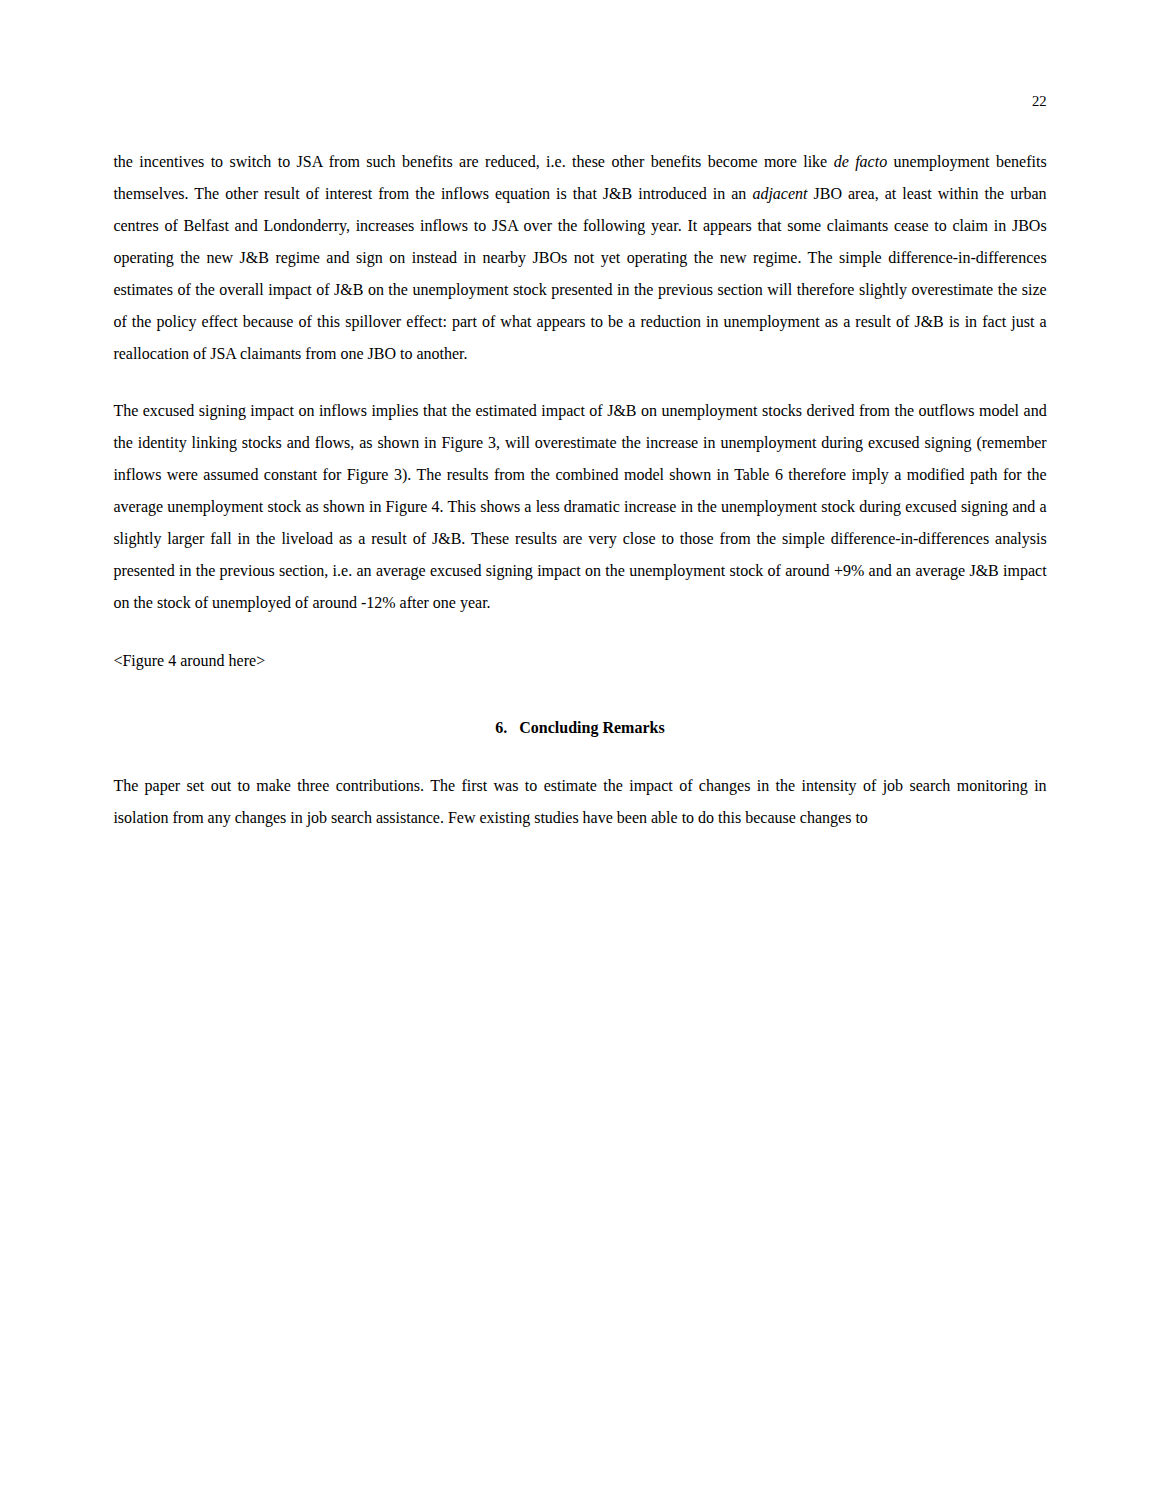22
the incentives to switch to JSA from such benefits are reduced, i.e. these other benefits become more like de facto unemployment benefits themselves. The other result of interest from the inflows equation is that J&B introduced in an adjacent JBO area, at least within the urban centres of Belfast and Londonderry, increases inflows to JSA over the following year. It appears that some claimants cease to claim in JBOs operating the new J&B regime and sign on instead in nearby JBOs not yet operating the new regime. The simple difference-in-differences estimates of the overall impact of J&B on the unemployment stock presented in the previous section will therefore slightly overestimate the size of the policy effect because of this spillover effect: part of what appears to be a reduction in unemployment as a result of J&B is in fact just a reallocation of JSA claimants from one JBO to another.
The excused signing impact on inflows implies that the estimated impact of J&B on unemployment stocks derived from the outflows model and the identity linking stocks and flows, as shown in Figure 3, will overestimate the increase in unemployment during excused signing (remember inflows were assumed constant for Figure 3). The results from the combined model shown in Table 6 therefore imply a modified path for the average unemployment stock as shown in Figure 4. This shows a less dramatic increase in the unemployment stock during excused signing and a slightly larger fall in the liveload as a result of J&B. These results are very close to those from the simple difference-in-differences analysis presented in the previous section, i.e. an average excused signing impact on the unemployment stock of around +9% and an average J&B impact on the stock of unemployed of around -12% after one year.
<Figure 4 around here>
6. Concluding Remarks
The paper set out to make three contributions. The first was to estimate the impact of changes in the intensity of job search monitoring in isolation from any changes in job search assistance. Few existing studies have been able to do this because changes to